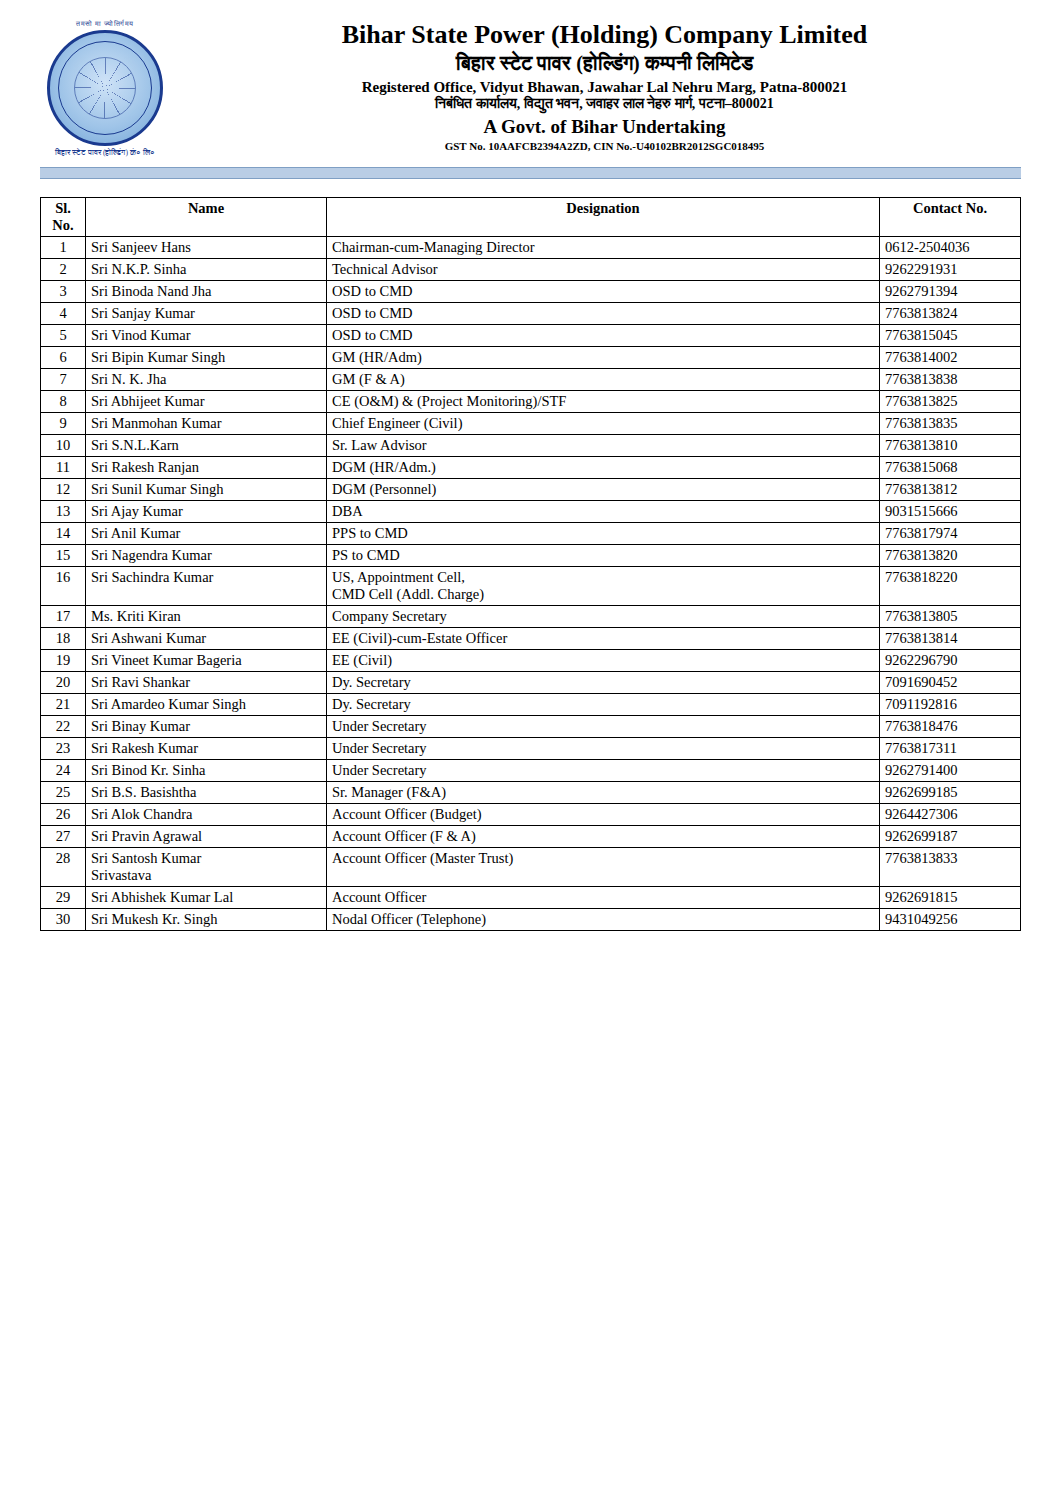तमसो मा ज्योतिर्गमय
बिहार स्टेट पावर (होल्डिंग) कं० लि०
Bihar State Power (Holding) Company Limited
बिहार स्टेट पावर (होल्डिंग) कम्पनी लिमिटेड
Registered Office, Vidyut Bhawan, Jawahar Lal Nehru Marg, Patna-800021
निबंधित कार्यालय, विद्युत भवन, जवाहर लाल नेहरु मार्ग, पटना–800021
A Govt. of Bihar Undertaking
GST No. 10AAFCB2394A2ZD, CIN No.-U40102BR2012SGC018495
| Sl. No. | Name | Designation | Contact No. |
| --- | --- | --- | --- |
| 1 | Sri Sanjeev Hans | Chairman-cum-Managing Director | 0612-2504036 |
| 2 | Sri N.K.P. Sinha | Technical Advisor | 9262291931 |
| 3 | Sri Binoda Nand Jha | OSD to CMD | 9262791394 |
| 4 | Sri Sanjay Kumar | OSD to CMD | 7763813824 |
| 5 | Sri Vinod Kumar | OSD to CMD | 7763815045 |
| 6 | Sri Bipin Kumar Singh | GM (HR/Adm) | 7763814002 |
| 7 | Sri N. K. Jha | GM (F & A) | 7763813838 |
| 8 | Sri Abhijeet Kumar | CE (O&M) & (Project Monitoring)/STF | 7763813825 |
| 9 | Sri Manmohan Kumar | Chief Engineer (Civil) | 7763813835 |
| 10 | Sri S.N.L.Karn | Sr. Law Advisor | 7763813810 |
| 11 | Sri Rakesh Ranjan | DGM (HR/Adm.) | 7763815068 |
| 12 | Sri Sunil Kumar Singh | DGM (Personnel) | 7763813812 |
| 13 | Sri Ajay Kumar | DBA | 9031515666 |
| 14 | Sri Anil Kumar | PPS to CMD | 7763817974 |
| 15 | Sri Nagendra Kumar | PS to CMD | 7763813820 |
| 16 | Sri Sachindra Kumar | US, Appointment Cell, CMD Cell (Addl. Charge) | 7763818220 |
| 17 | Ms. Kriti Kiran | Company Secretary | 7763813805 |
| 18 | Sri Ashwani Kumar | EE (Civil)-cum-Estate Officer | 7763813814 |
| 19 | Sri Vineet Kumar Bageria | EE (Civil) | 9262296790 |
| 20 | Sri Ravi Shankar | Dy. Secretary | 7091690452 |
| 21 | Sri Amardeo Kumar Singh | Dy. Secretary | 7091192816 |
| 22 | Sri Binay Kumar | Under Secretary | 7763818476 |
| 23 | Sri Rakesh Kumar | Under Secretary | 7763817311 |
| 24 | Sri Binod Kr. Sinha | Under Secretary | 9262791400 |
| 25 | Sri B.S. Basishtha | Sr. Manager (F&A) | 9262699185 |
| 26 | Sri Alok Chandra | Account Officer (Budget) | 9264427306 |
| 27 | Sri Pravin Agrawal | Account Officer (F & A) | 9262699187 |
| 28 | Sri Santosh Kumar Srivastava | Account Officer (Master Trust) | 7763813833 |
| 29 | Sri Abhishek Kumar Lal | Account Officer | 9262691815 |
| 30 | Sri Mukesh Kr. Singh | Nodal Officer (Telephone) | 9431049256 |